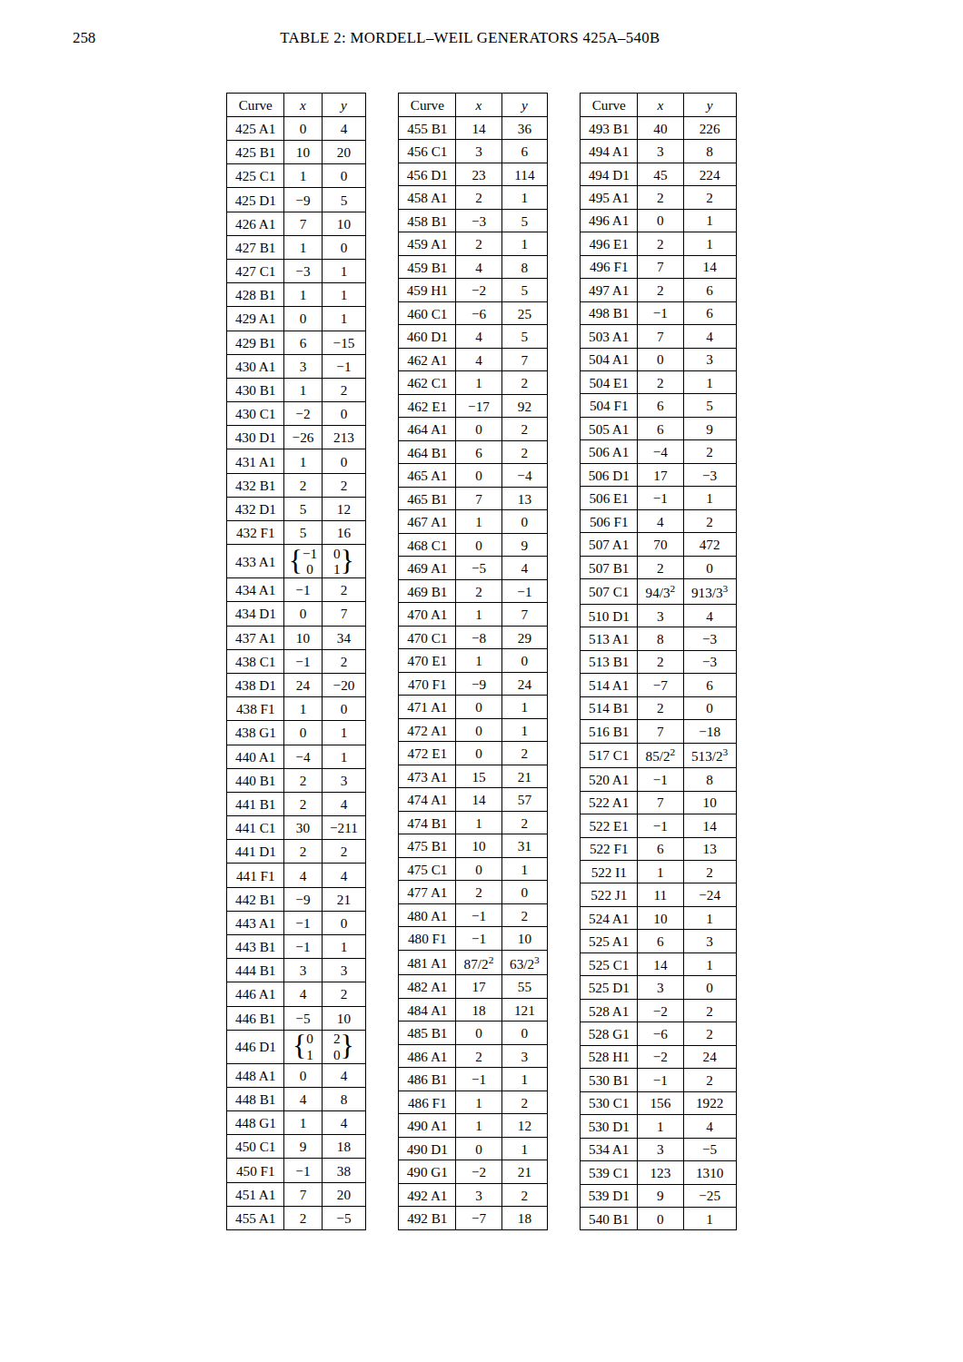258
TABLE 2: MORDELL–WEIL GENERATORS 425A–540B
| Curve | x | y |
| --- | --- | --- |
| 425 A1 | 0 | 4 |
| 425 B1 | 10 | 20 |
| 425 C1 | 1 | 0 |
| 425 D1 | −9 | 5 |
| 426 A1 | 7 | 10 |
| 427 B1 | 1 | 0 |
| 427 C1 | −3 | 1 |
| 428 B1 | 1 | 1 |
| 429 A1 | 0 | 1 |
| 429 B1 | 6 | −15 |
| 430 A1 | 3 | −1 |
| 430 B1 | 1 | 2 |
| 430 C1 | −2 | 0 |
| 430 D1 | −26 | 213 |
| 431 A1 | 1 | 0 |
| 432 B1 | 2 | 2 |
| 432 D1 | 5 | 12 |
| 432 F1 | 5 | 16 |
| 433 A1 | { −1 0 | 0 1 } |
| 434 A1 | −1 | 2 |
| 434 D1 | 0 | 7 |
| 437 A1 | 10 | 34 |
| 438 C1 | −1 | 2 |
| 438 D1 | 24 | −20 |
| 438 F1 | 1 | 0 |
| 438 G1 | 0 | 1 |
| 440 A1 | −4 | 1 |
| 440 B1 | 2 | 3 |
| 441 B1 | 2 | 4 |
| 441 C1 | 30 | −211 |
| 441 D1 | 2 | 2 |
| 441 F1 | 4 | 4 |
| 442 B1 | −9 | 21 |
| 443 A1 | −1 | 0 |
| 443 B1 | −1 | 1 |
| 444 B1 | 3 | 3 |
| 446 A1 | 4 | 2 |
| 446 B1 | −5 | 10 |
| 446 D1 | { 0 1 | 2 0 } |
| 448 A1 | 0 | 4 |
| 448 B1 | 4 | 8 |
| 448 G1 | 1 | 4 |
| 450 C1 | 9 | 18 |
| 450 F1 | −1 | 38 |
| 451 A1 | 7 | 20 |
| 455 A1 | 2 | −5 |
| Curve | x | y |
| --- | --- | --- |
| 455 B1 | 14 | 36 |
| 456 C1 | 3 | 6 |
| 456 D1 | 23 | 114 |
| 458 A1 | 2 | 1 |
| 458 B1 | −3 | 5 |
| 459 A1 | 2 | 1 |
| 459 B1 | 4 | 8 |
| 459 H1 | −2 | 5 |
| 460 C1 | −6 | 25 |
| 460 D1 | 4 | 5 |
| 462 A1 | 4 | 7 |
| 462 C1 | 1 | 2 |
| 462 E1 | −17 | 92 |
| 464 A1 | 0 | 2 |
| 464 B1 | 6 | 2 |
| 465 A1 | 0 | −4 |
| 465 B1 | 7 | 13 |
| 467 A1 | 1 | 0 |
| 468 C1 | 0 | 9 |
| 469 A1 | −5 | 4 |
| 469 B1 | 2 | −1 |
| 470 A1 | 1 | 7 |
| 470 C1 | −8 | 29 |
| 470 E1 | 1 | 0 |
| 470 F1 | −9 | 24 |
| 471 A1 | 0 | 1 |
| 472 A1 | 0 | 1 |
| 472 E1 | 0 | 2 |
| 473 A1 | 15 | 21 |
| 474 A1 | 14 | 57 |
| 474 B1 | 1 | 2 |
| 475 B1 | 10 | 31 |
| 475 C1 | 0 | 1 |
| 477 A1 | 2 | 0 |
| 480 A1 | −1 | 2 |
| 480 F1 | −1 | 10 |
| 481 A1 | 87/2 2 | 63/2 3 |
| 482 A1 | 17 | 55 |
| 484 A1 | 18 | 121 |
| 485 B1 | 0 | 0 |
| 486 A1 | 2 | 3 |
| 486 B1 | −1 | 1 |
| 486 F1 | 1 | 2 |
| 490 A1 | 1 | 12 |
| 490 D1 | 0 | 1 |
| 490 G1 | −2 | 21 |
| 492 A1 | 3 | 2 |
| 492 B1 | −7 | 18 |
| Curve | x | y |
| --- | --- | --- |
| 493 B1 | 40 | 226 |
| 494 A1 | 3 | 8 |
| 494 D1 | 45 | 224 |
| 495 A1 | 2 | 2 |
| 496 A1 | 0 | 1 |
| 496 E1 | 2 | 1 |
| 496 F1 | 7 | 14 |
| 497 A1 | 2 | 6 |
| 498 B1 | −1 | 6 |
| 503 A1 | 7 | 4 |
| 504 A1 | 0 | 3 |
| 504 E1 | 2 | 1 |
| 504 F1 | 6 | 5 |
| 505 A1 | 6 | 9 |
| 506 A1 | −4 | 2 |
| 506 D1 | 17 | −3 |
| 506 E1 | −1 | 1 |
| 506 F1 | 4 | 2 |
| 507 A1 | 70 | 472 |
| 507 B1 | 2 | 0 |
| 507 C1 | 94/3 2 | 913/3 3 |
| 510 D1 | 3 | 4 |
| 513 A1 | 8 | −3 |
| 513 B1 | 2 | −3 |
| 514 A1 | −7 | 6 |
| 514 B1 | 2 | 0 |
| 516 B1 | 7 | −18 |
| 517 C1 | 85/2 2 | 513/2 3 |
| 520 A1 | −1 | 8 |
| 522 A1 | 7 | 10 |
| 522 E1 | −1 | 14 |
| 522 F1 | 6 | 13 |
| 522 I1 | 1 | 2 |
| 522 J1 | 11 | −24 |
| 524 A1 | 10 | 1 |
| 525 A1 | 6 | 3 |
| 525 C1 | 14 | 1 |
| 525 D1 | 3 | 0 |
| 528 A1 | −2 | 2 |
| 528 G1 | −6 | 2 |
| 528 H1 | −2 | 24 |
| 530 B1 | −1 | 2 |
| 530 C1 | 156 | 1922 |
| 530 D1 | 1 | 4 |
| 534 A1 | 3 | −5 |
| 539 C1 | 123 | 1310 |
| 539 D1 | 9 | −25 |
| 540 B1 | 0 | 1 |